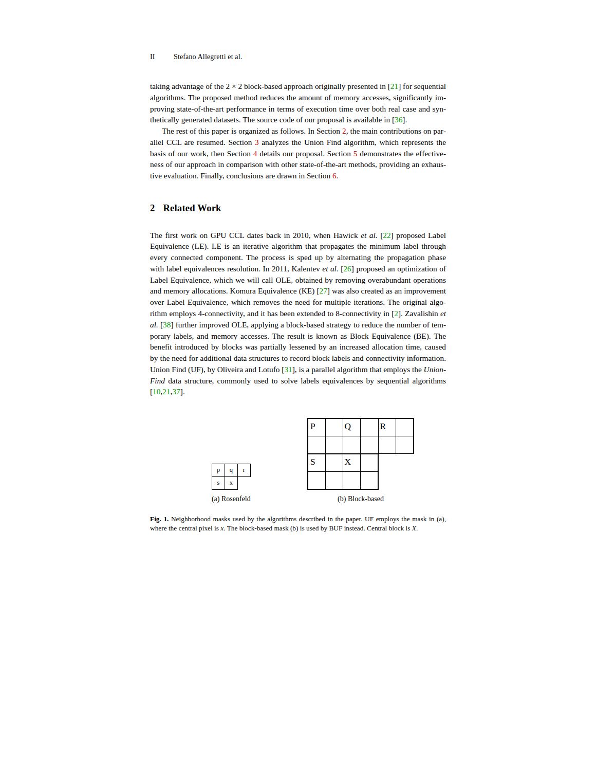IIStefano Allegretti et al.
taking advantage of the 2 × 2 block-based approach originally presented in [21] for sequential algorithms. The proposed method reduces the amount of memory accesses, significantly improving state-of-the-art performance in terms of execution time over both real case and synthetically generated datasets. The source code of our proposal is available in [36].
The rest of this paper is organized as follows. In Section 2, the main contributions on parallel CCL are resumed. Section 3 analyzes the Union Find algorithm, which represents the basis of our work, then Section 4 details our proposal. Section 5 demonstrates the effectiveness of our approach in comparison with other state-of-the-art methods, providing an exhaustive evaluation. Finally, conclusions are drawn in Section 6.
2 Related Work
The first work on GPU CCL dates back in 2010, when Hawick et al. [22] proposed Label Equivalence (LE). LE is an iterative algorithm that propagates the minimum label through every connected component. The process is sped up by alternating the propagation phase with label equivalences resolution. In 2011, Kalentev et al. [26] proposed an optimization of Label Equivalence, which we will call OLE, obtained by removing overabundant operations and memory allocations. Komura Equivalence (KE) [27] was also created as an improvement over Label Equivalence, which removes the need for multiple iterations. The original algorithm employs 4-connectivity, and it has been extended to 8-connectivity in [2]. Zavalishin et al. [38] further improved OLE, applying a block-based strategy to reduce the number of temporary labels, and memory accesses. The result is known as Block Equivalence (BE). The benefit introduced by blocks was partially lessened by an increased allocation time, caused by the need for additional data structures to record block labels and connectivity information. Union Find (UF), by Oliveira and Lotufo [31], is a parallel algorithm that employs the Union-Find data structure, commonly used to solve labels equivalences by sequential algorithms [10,21,37].
| p | q | r |
| s | x | |
(a) Rosenfeld
| P | | Q | | R | |
| S | | X | | | |
(b) Block-based
Fig. 1. Neighborhood masks used by the algorithms described in the paper. UF employs the mask in (a), where the central pixel is x. The block-based mask (b) is used by BUF instead. Central block is X.